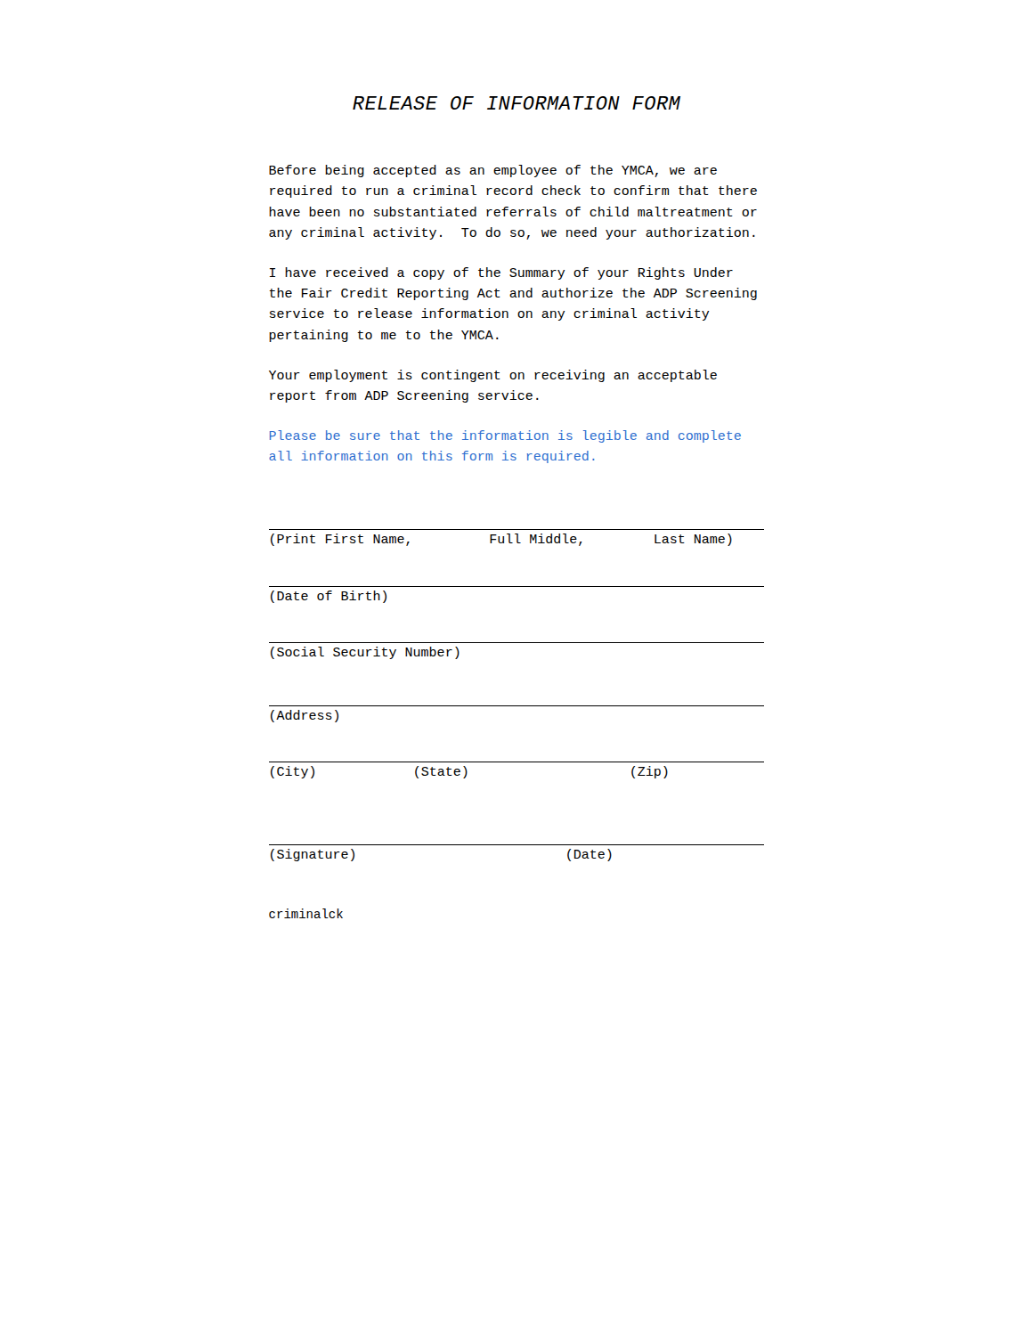RELEASE OF INFORMATION FORM
Before being accepted as an employee of the YMCA, we are required to run a criminal record check to confirm that there have been no substantiated referrals of child maltreatment or any criminal activity. To do so, we need your authorization.
I have received a copy of the Summary of your Rights Under the Fair Credit Reporting Act and authorize the ADP Screening service to release information on any criminal activity pertaining to me to the YMCA.
Your employment is contingent on receiving an acceptable report from ADP Screening service.
Please be sure that the information is legible and complete all information on this form is required.
(Print First Name, Full Middle, Last Name)
(Date of Birth)
(Social Security Number)
(Address)
(City) (State) (Zip)
(Signature) (Date)
criminalck